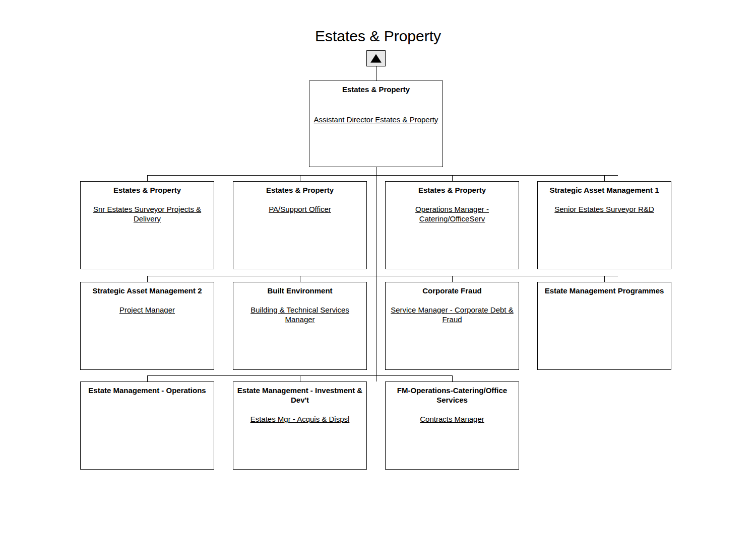Estates & Property
Estates & Property
Assistant Director Estates & Property
Estates & Property
Snr Estates Surveyor Projects & Delivery
Estates & Property
PA/Support Officer
Estates & Property
Operations Manager - Catering/OfficeServ
Strategic Asset Management 1
Senior Estates Surveyor R&D
Strategic Asset Management 2
Project Manager
Built Environment
Building & Technical Services Manager
Corporate Fraud
Service Manager - Corporate Debt & Fraud
Estate Management Programmes
Estate Management - Operations
Estate Management - Investment & Dev't
Estates Mgr - Acquis & Dispsl
FM-Operations-Catering/Office Services
Contracts Manager